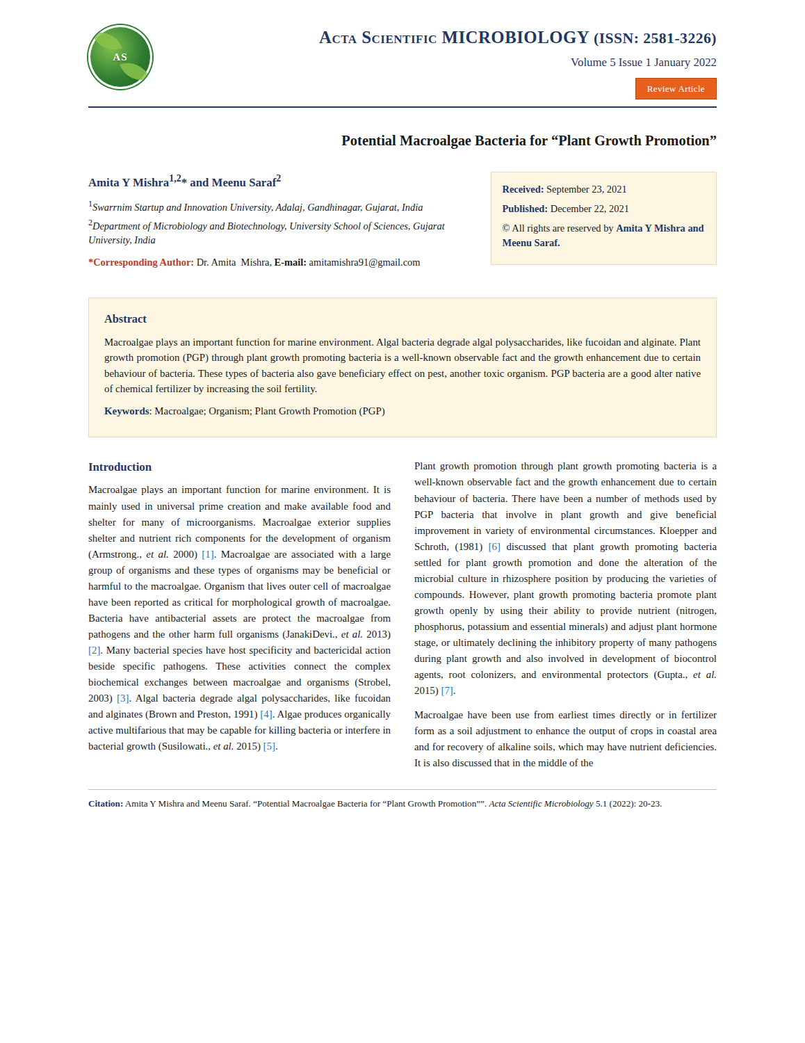Acta Scientific MICROBIOLOGY (ISSN: 2581-3226)
Volume 5 Issue 1 January 2022
Review Article
Potential Macroalgae Bacteria for “Plant Growth Promotion”
Amita Y Mishra1,2* and Meenu Saraf2
1Swarrnim Startup and Innovation University, Adalaj, Gandhinagar, Gujarat, India
2Department of Microbiology and Biotechnology, University School of Sciences, Gujarat University, India
*Corresponding Author: Dr. Amita Mishra, E-mail: amitamishra91@gmail.com
Received: September 23, 2021
Published: December 22, 2021
© All rights are reserved by Amita Y Mishra and Meenu Saraf.
Abstract
Macroalgae plays an important function for marine environment. Algal bacteria degrade algal polysaccharides, like fucoidan and alginate. Plant growth promotion (PGP) through plant growth promoting bacteria is a well-known observable fact and the growth enhancement due to certain behaviour of bacteria. These types of bacteria also gave beneficiary effect on pest, another toxic organism. PGP bacteria are a good alter native of chemical fertilizer by increasing the soil fertility.
Keywords: Macroalgae; Organism; Plant Growth Promotion (PGP)
Introduction
Macroalgae plays an important function for marine environment. It is mainly used in universal prime creation and make available food and shelter for many of microorganisms. Macroalgae exterior supplies shelter and nutrient rich components for the development of organism (Armstrong., et al. 2000) [1]. Macroalgae are associated with a large group of organisms and these types of organisms may be beneficial or harmful to the macroalgae. Organism that lives outer cell of macroalgae have been reported as critical for morphological growth of macroalgae. Bacteria have antibacterial assets are protect the macroalgae from pathogens and the other harm full organisms (JanakiDevi., et al. 2013) [2]. Many bacterial species have host specificity and bactericidal action beside specific pathogens. These activities connect the complex biochemical exchanges between macroalgae and organisms (Strobel, 2003) [3]. Algal bacteria degrade algal polysaccharides, like fucoidan and alginates (Brown and Preston, 1991) [4]. Algae produces organically active multifarious that may be capable for killing bacteria or interfere in bacterial growth (Susilowati., et al. 2015) [5].
Plant growth promotion through plant growth promoting bacteria is a well-known observable fact and the growth enhancement due to certain behaviour of bacteria. There have been a number of methods used by PGP bacteria that involve in plant growth and give beneficial improvement in variety of environmental circumstances. Kloepper and Schroth, (1981) [6] discussed that plant growth promoting bacteria settled for plant growth promotion and done the alteration of the microbial culture in rhizosphere position by producing the varieties of compounds. However, plant growth promoting bacteria promote plant growth openly by using their ability to provide nutrient (nitrogen, phosphorus, potassium and essential minerals) and adjust plant hormone stage, or ultimately declining the inhibitory property of many pathogens during plant growth and also involved in development of biocontrol agents, root colonizers, and environmental protectors (Gupta., et al. 2015) [7].
Macroalgae have been use from earliest times directly or in fertilizer form as a soil adjustment to enhance the output of crops in coastal area and for recovery of alkaline soils, which may have nutrient deficiencies. It is also discussed that in the middle of the
Citation: Amita Y Mishra and Meenu Saraf. “Potential Macroalgae Bacteria for “Plant Growth Promotion””. Acta Scientific Microbiology 5.1 (2022): 20-23.